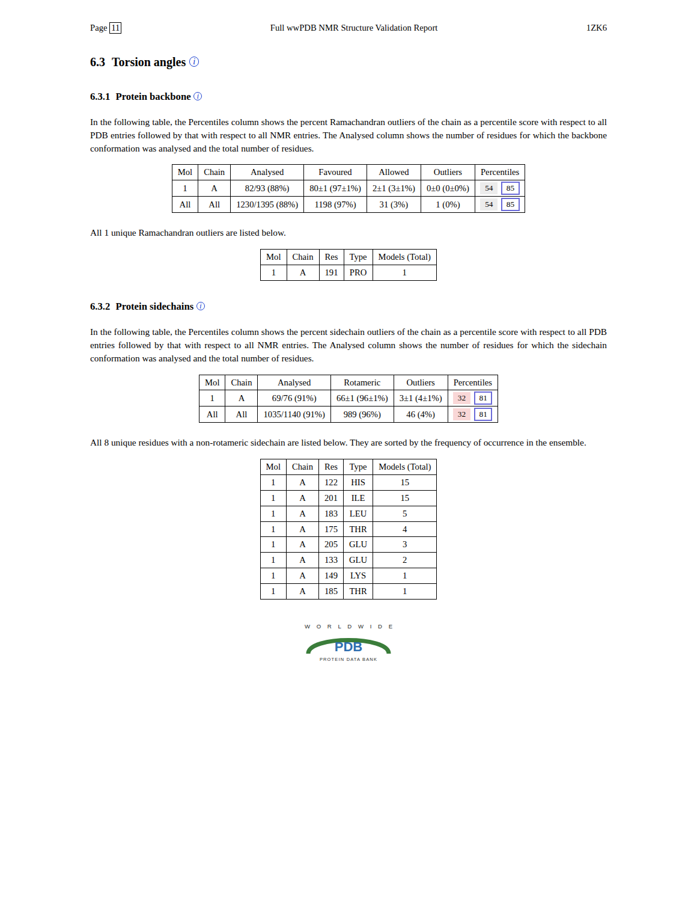Page 11
Full wwPDB NMR Structure Validation Report
1ZK6
6.3 Torsion anglesi
6.3.1 Protein backbonei
In the following table, the Percentiles column shows the percent Ramachandran outliers of the chain as a percentile score with respect to all PDB entries followed by that with respect to all NMR entries. The Analysed column shows the number of residues for which the backbone conformation was analysed and the total number of residues.
| Mol | Chain | Analysed | Favoured | Allowed | Outliers | Percentiles |
| --- | --- | --- | --- | --- | --- | --- |
| 1 | A | 82/93 (88%) | 80±1 (97±1%) | 2±1 (3±1%) | 0±0 (0±0%) | 54 85 |
| All | All | 1230/1395 (88%) | 1198 (97%) | 31 (3%) | 1 (0%) | 54 85 |
All 1 unique Ramachandran outliers are listed below.
| Mol | Chain | Res | Type | Models (Total) |
| --- | --- | --- | --- | --- |
| 1 | A | 191 | PRO | 1 |
6.3.2 Protein sidechainsi
In the following table, the Percentiles column shows the percent sidechain outliers of the chain as a percentile score with respect to all PDB entries followed by that with respect to all NMR entries. The Analysed column shows the number of residues for which the sidechain conformation was analysed and the total number of residues.
| Mol | Chain | Analysed | Rotameric | Outliers | Percentiles |
| --- | --- | --- | --- | --- | --- |
| 1 | A | 69/76 (91%) | 66±1 (96±1%) | 3±1 (4±1%) | 32 81 |
| All | All | 1035/1140 (91%) | 989 (96%) | 46 (4%) | 32 81 |
All 8 unique residues with a non-rotameric sidechain are listed below. They are sorted by the frequency of occurrence in the ensemble.
| Mol | Chain | Res | Type | Models (Total) |
| --- | --- | --- | --- | --- |
| 1 | A | 122 | HIS | 15 |
| 1 | A | 201 | ILE | 15 |
| 1 | A | 183 | LEU | 5 |
| 1 | A | 175 | THR | 4 |
| 1 | A | 205 | GLU | 3 |
| 1 | A | 133 | GLU | 2 |
| 1 | A | 149 | LYS | 1 |
| 1 | A | 185 | THR | 1 |
W O R L D W I D E
PDB
PROTEIN DATA BANK